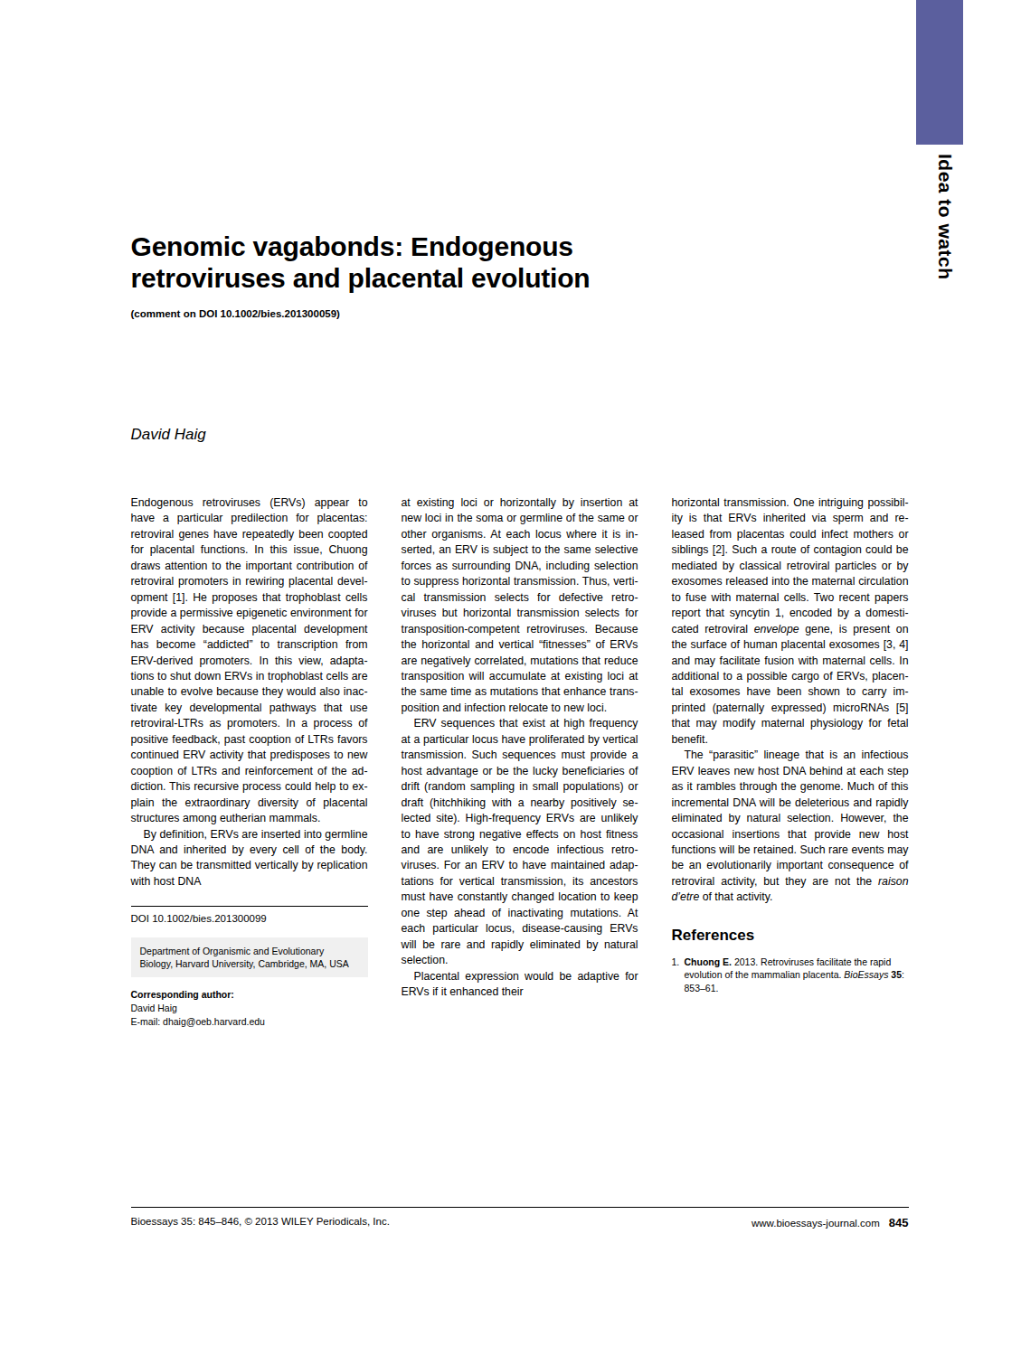Idea to watch
Genomic vagabonds: Endogenous
retroviruses and placental evolution
(comment on DOI 10.1002/bies.201300059)
David Haig
Endogenous retroviruses (ERVs) appear to have a particular predilection for placentas: retroviral genes have repeatedly been coopted for placental functions. In this issue, Chuong draws attention to the important contribution of retroviral promoters in rewiring placental development [1]. He proposes that trophoblast cells provide a permissive epigenetic environment for ERV activity because placental development has become “addicted” to transcription from ERV-derived promoters. In this view, adaptations to shut down ERVs in trophoblast cells are unable to evolve because they would also inactivate key developmental pathways that use retroviral-LTRs as promoters. In a process of positive feedback, past cooption of LTRs favors continued ERV activity that predisposes to new cooption of LTRs and reinforcement of the addiction. This recursive process could help to explain the extraordinary diversity of placental structures among eutherian mammals.
By definition, ERVs are inserted into germline DNA and inherited by every cell of the body. They can be transmitted vertically by replication with host DNA
DOI 10.1002/bies.201300099
Department of Organismic and Evolutionary Biology, Harvard University, Cambridge, MA, USA
Corresponding author:
David Haig
E-mail: dhaig@oeb.harvard.edu
at existing loci or horizontally by insertion at new loci in the soma or germline of the same or other organisms. At each locus where it is inserted, an ERV is subject to the same selective forces as surrounding DNA, including selection to suppress horizontal transmission. Thus, vertical transmission selects for defective retroviruses but horizontal transmission selects for transposition-competent retroviruses. Because the horizontal and vertical “fitnesses” of ERVs are negatively correlated, mutations that reduce transposition will accumulate at existing loci at the same time as mutations that enhance transposition and infection relocate to new loci.
ERV sequences that exist at high frequency at a particular locus have proliferated by vertical transmission. Such sequences must provide a host advantage or be the lucky beneficiaries of drift (random sampling in small populations) or draft (hitchhiking with a nearby positively selected site). High-frequency ERVs are unlikely to have strong negative effects on host fitness and are unlikely to encode infectious retroviruses. For an ERV to have maintained adaptations for vertical transmission, its ancestors must have constantly changed location to keep one step ahead of inactivating mutations. At each particular locus, disease-causing ERVs will be rare and rapidly eliminated by natural selection.
Placental expression would be adaptive for ERVs if it enhanced their
horizontal transmission. One intriguing possibility is that ERVs inherited via sperm and released from placentas could infect mothers or siblings [2]. Such a route of contagion could be mediated by classical retroviral particles or by exosomes released into the maternal circulation to fuse with maternal cells. Two recent papers report that syncytin 1, encoded by a domesticated retroviral envelope gene, is present on the surface of human placental exosomes [3, 4] and may facilitate fusion with maternal cells. In additional to a possible cargo of ERVs, placental exosomes have been shown to carry imprinted (paternally expressed) microRNAs [5] that may modify maternal physiology for fetal benefit.
The “parasitic” lineage that is an infectious ERV leaves new host DNA behind at each step as it rambles through the genome. Much of this incremental DNA will be deleterious and rapidly eliminated by natural selection. However, the occasional insertions that provide new host functions will be retained. Such rare events may be an evolutionarily important consequence of retroviral activity, but they are not the raison d’etre of that activity.
References
1. Chuong E. 2013. Retroviruses facilitate the rapid evolution of the mammalian placenta. BioEssays 35: 853–61.
Bioessays 35: 845–846, © 2013 WILEY Periodicals, Inc.
www.bioessays-journal.com 845